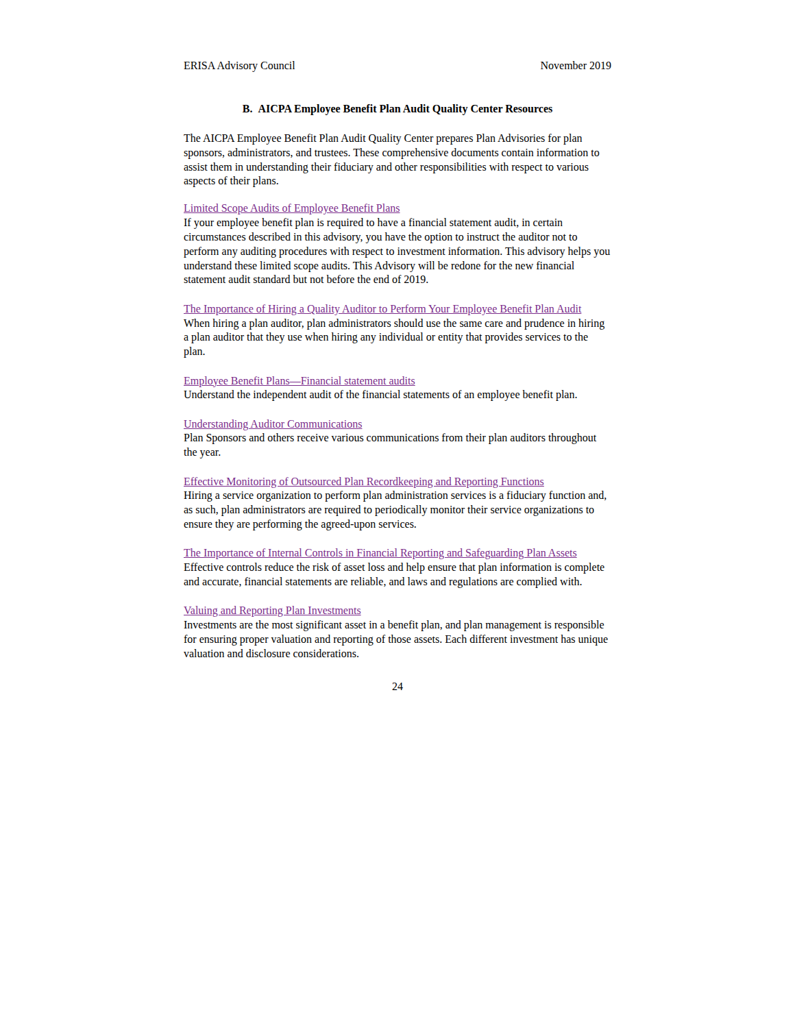ERISA Advisory Council
November 2019
B. AICPA Employee Benefit Plan Audit Quality Center Resources
The AICPA Employee Benefit Plan Audit Quality Center prepares Plan Advisories for plan sponsors, administrators, and trustees. These comprehensive documents contain information to assist them in understanding their fiduciary and other responsibilities with respect to various aspects of their plans.
Limited Scope Audits of Employee Benefit Plans If your employee benefit plan is required to have a financial statement audit, in certain circumstances described in this advisory, you have the option to instruct the auditor not to perform any auditing procedures with respect to investment information. This advisory helps you understand these limited scope audits. This Advisory will be redone for the new financial statement audit standard but not before the end of 2019.
The Importance of Hiring a Quality Auditor to Perform Your Employee Benefit Plan Audit When hiring a plan auditor, plan administrators should use the same care and prudence in hiring a plan auditor that they use when hiring any individual or entity that provides services to the plan.
Employee Benefit Plans—Financial statement audits Understand the independent audit of the financial statements of an employee benefit plan.
Understanding Auditor Communications Plan Sponsors and others receive various communications from their plan auditors throughout the year.
Effective Monitoring of Outsourced Plan Recordkeeping and Reporting Functions Hiring a service organization to perform plan administration services is a fiduciary function and, as such, plan administrators are required to periodically monitor their service organizations to ensure they are performing the agreed-upon services.
The Importance of Internal Controls in Financial Reporting and Safeguarding Plan Assets Effective controls reduce the risk of asset loss and help ensure that plan information is complete and accurate, financial statements are reliable, and laws and regulations are complied with.
Valuing and Reporting Plan Investments Investments are the most significant asset in a benefit plan, and plan management is responsible for ensuring proper valuation and reporting of those assets. Each different investment has unique valuation and disclosure considerations.
24